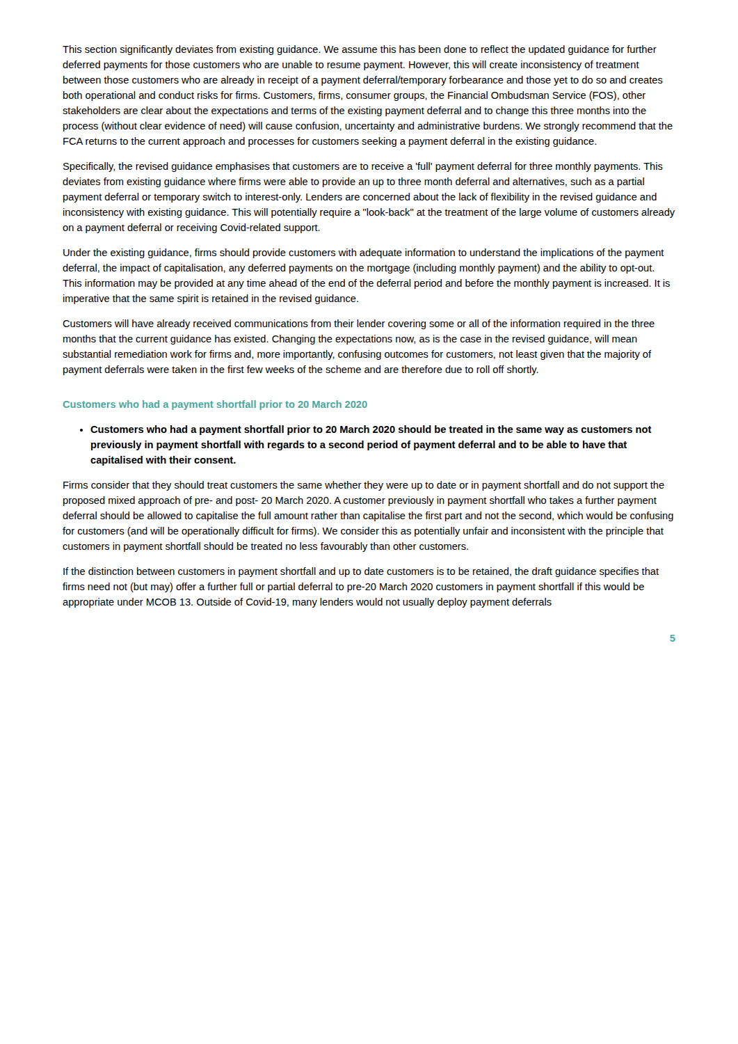This section significantly deviates from existing guidance. We assume this has been done to reflect the updated guidance for further deferred payments for those customers who are unable to resume payment. However, this will create inconsistency of treatment between those customers who are already in receipt of a payment deferral/temporary forbearance and those yet to do so and creates both operational and conduct risks for firms. Customers, firms, consumer groups, the Financial Ombudsman Service (FOS), other stakeholders are clear about the expectations and terms of the existing payment deferral and to change this three months into the process (without clear evidence of need) will cause confusion, uncertainty and administrative burdens. We strongly recommend that the FCA returns to the current approach and processes for customers seeking a payment deferral in the existing guidance.
Specifically, the revised guidance emphasises that customers are to receive a 'full' payment deferral for three monthly payments. This deviates from existing guidance where firms were able to provide an up to three month deferral and alternatives, such as a partial payment deferral or temporary switch to interest-only. Lenders are concerned about the lack of flexibility in the revised guidance and inconsistency with existing guidance. This will potentially require a "look-back" at the treatment of the large volume of customers already on a payment deferral or receiving Covid-related support.
Under the existing guidance, firms should provide customers with adequate information to understand the implications of the payment deferral, the impact of capitalisation, any deferred payments on the mortgage (including monthly payment) and the ability to opt-out. This information may be provided at any time ahead of the end of the deferral period and before the monthly payment is increased. It is imperative that the same spirit is retained in the revised guidance.
Customers will have already received communications from their lender covering some or all of the information required in the three months that the current guidance has existed. Changing the expectations now, as is the case in the revised guidance, will mean substantial remediation work for firms and, more importantly, confusing outcomes for customers, not least given that the majority of payment deferrals were taken in the first few weeks of the scheme and are therefore due to roll off shortly.
Customers who had a payment shortfall prior to 20 March 2020
Customers who had a payment shortfall prior to 20 March 2020 should be treated in the same way as customers not previously in payment shortfall with regards to a second period of payment deferral and to be able to have that capitalised with their consent.
Firms consider that they should treat customers the same whether they were up to date or in payment shortfall and do not support the proposed mixed approach of pre- and post- 20 March 2020. A customer previously in payment shortfall who takes a further payment deferral should be allowed to capitalise the full amount rather than capitalise the first part and not the second, which would be confusing for customers (and will be operationally difficult for firms). We consider this as potentially unfair and inconsistent with the principle that customers in payment shortfall should be treated no less favourably than other customers.
If the distinction between customers in payment shortfall and up to date customers is to be retained, the draft guidance specifies that firms need not (but may) offer a further full or partial deferral to pre-20 March 2020 customers in payment shortfall if this would be appropriate under MCOB 13. Outside of Covid-19, many lenders would not usually deploy payment deferrals
5